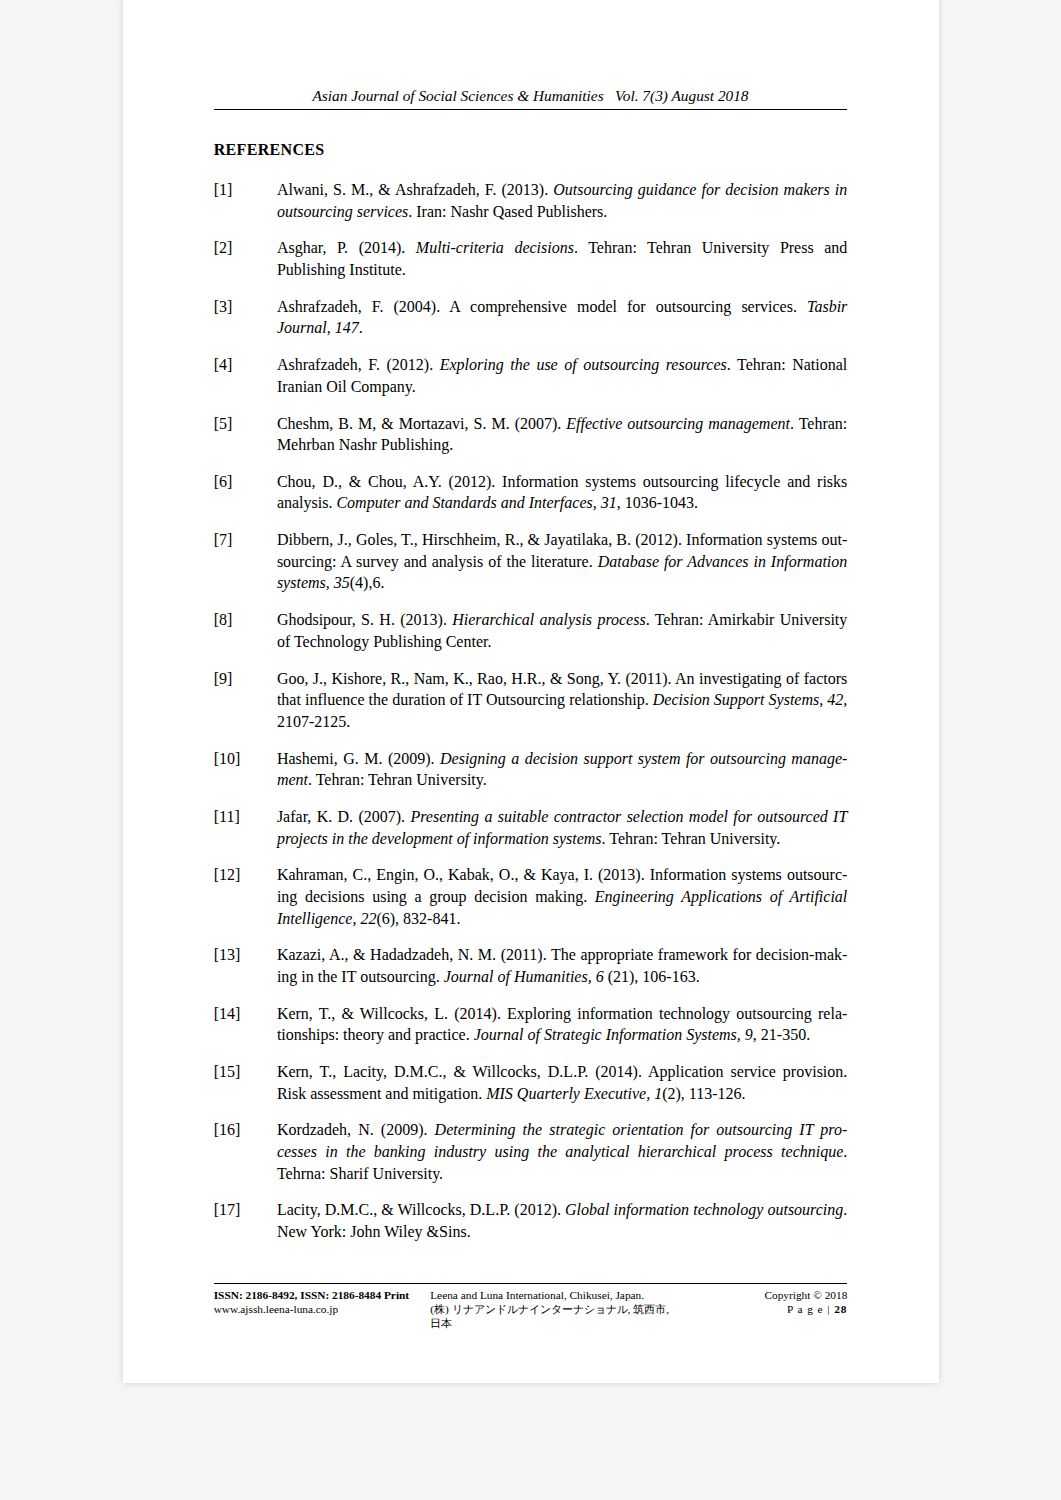Asian Journal of Social Sciences & Humanities Vol. 7(3) August 2018
REFERENCES
[1] Alwani, S. M., & Ashrafzadeh, F. (2013). Outsourcing guidance for decision makers in outsourcing services. Iran: Nashr Qased Publishers.
[2] Asghar, P. (2014). Multi-criteria decisions. Tehran: Tehran University Press and Publishing Institute.
[3] Ashrafzadeh, F. (2004). A comprehensive model for outsourcing services. Tasbir Journal, 147.
[4] Ashrafzadeh, F. (2012). Exploring the use of outsourcing resources. Tehran: National Iranian Oil Company.
[5] Cheshm, B. M, & Mortazavi, S. M. (2007). Effective outsourcing management. Tehran: Mehrban Nashr Publishing.
[6] Chou, D., & Chou, A.Y. (2012). Information systems outsourcing lifecycle and risks analysis. Computer and Standards and Interfaces, 31, 1036-1043.
[7] Dibbern, J., Goles, T., Hirschheim, R., & Jayatilaka, B. (2012). Information systems outsourcing: A survey and analysis of the literature. Database for Advances in Information systems, 35(4),6.
[8] Ghodsipour, S. H. (2013). Hierarchical analysis process. Tehran: Amirkabir University of Technology Publishing Center.
[9] Goo, J., Kishore, R., Nam, K., Rao, H.R., & Song, Y. (2011). An investigating of factors that influence the duration of IT Outsourcing relationship. Decision Support Systems, 42, 2107-2125.
[10] Hashemi, G. M. (2009). Designing a decision support system for outsourcing management. Tehran: Tehran University.
[11] Jafar, K. D. (2007). Presenting a suitable contractor selection model for outsourced IT projects in the development of information systems. Tehran: Tehran University.
[12] Kahraman, C., Engin, O., Kabak, O., & Kaya, I. (2013). Information systems outsourcing decisions using a group decision making. Engineering Applications of Artificial Intelligence, 22(6), 832-841.
[13] Kazazi, A., & Hadadzadeh, N. M. (2011). The appropriate framework for decision-making in the IT outsourcing. Journal of Humanities, 6 (21), 106-163.
[14] Kern, T., & Willcocks, L. (2014). Exploring information technology outsourcing relationships: theory and practice. Journal of Strategic Information Systems, 9, 21-350.
[15] Kern, T., Lacity, D.M.C., & Willcocks, D.L.P. (2014). Application service provision. Risk assessment and mitigation. MIS Quarterly Executive, 1(2), 113-126.
[16] Kordzadeh, N. (2009). Determining the strategic orientation for outsourcing IT processes in the banking industry using the analytical hierarchical process technique. Tehrna: Sharif University.
[17] Lacity, D.M.C., & Willcocks, D.L.P. (2012). Global information technology outsourcing. New York: John Wiley &Sins.
ISSN: 2186-8492, ISSN: 2186-8484 Print www.ajssh.leena-luna.co.jp
Leena and Luna International, Chikusei, Japan.
(株) リナアンドルナインターナショナル, 筑西市,日本
Copyright © 2018 P a g e | 28